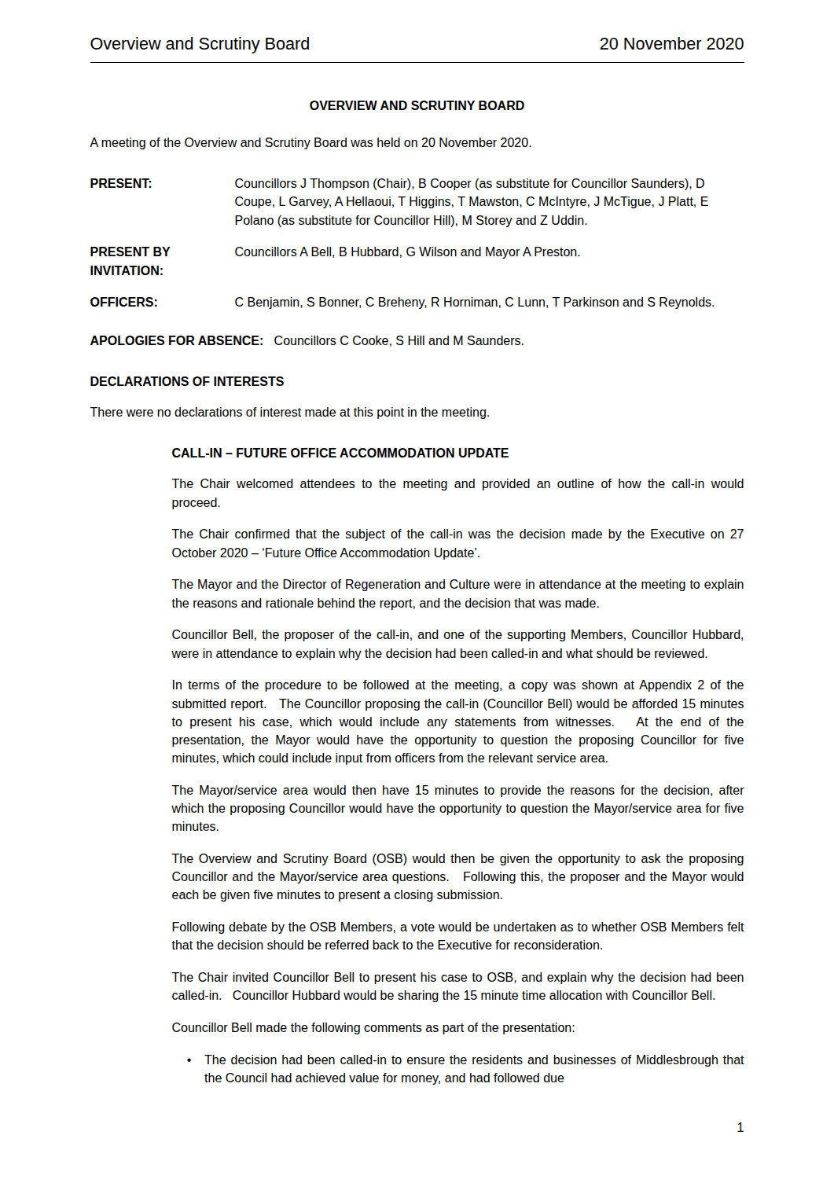Overview and Scrutiny Board 20 November 2020
Overview and Scrutiny Board
A meeting of the Overview and Scrutiny Board was held on 20 November 2020.
Present:
Councillors J Thompson (Chair), B Cooper (as substitute for Councillor Saunders), D Coupe, L Garvey, A Hellaoui, T Higgins, T Mawston, C McIntyre, J McTigue, J Platt, E Polano (as substitute for Councillor Hill), M Storey and Z Uddin.
Present byInvitation:
Councillors A Bell, B Hubbard, G Wilson and Mayor A Preston.
Officers:
C Benjamin, S Bonner, C Breheny, R Horniman, C Lunn, T Parkinson and S Reynolds.
Apologies for absence: Councillors C Cooke, S Hill and M Saunders.
Declarations of Interests
There were no declarations of interest made at this point in the meeting.
Call-in – Future Office Accommodation Update
The Chair welcomed attendees to the meeting and provided an outline of how the call-in would proceed.
The Chair confirmed that the subject of the call-in was the decision made by the Executive on 27 October 2020 – ‘Future Office Accommodation Update’.
The Mayor and the Director of Regeneration and Culture were in attendance at the meeting to explain the reasons and rationale behind the report, and the decision that was made.
Councillor Bell, the proposer of the call-in, and one of the supporting Members, Councillor Hubbard, were in attendance to explain why the decision had been called-in and what should be reviewed.
In terms of the procedure to be followed at the meeting, a copy was shown at Appendix 2 of the submitted report. The Councillor proposing the call-in (Councillor Bell) would be afforded 15 minutes to present his case, which would include any statements from witnesses. At the end of the presentation, the Mayor would have the opportunity to question the proposing Councillor for five minutes, which could include input from officers from the relevant service area.
The Mayor/service area would then have 15 minutes to provide the reasons for the decision, after which the proposing Councillor would have the opportunity to question the Mayor/service area for five minutes.
The Overview and Scrutiny Board (OSB) would then be given the opportunity to ask the proposing Councillor and the Mayor/service area questions. Following this, the proposer and the Mayor would each be given five minutes to present a closing submission.
Following debate by the OSB Members, a vote would be undertaken as to whether OSB Members felt that the decision should be referred back to the Executive for reconsideration.
The Chair invited Councillor Bell to present his case to OSB, and explain why the decision had been called-in. Councillor Hubbard would be sharing the 15 minute time allocation with Councillor Bell.
Councillor Bell made the following comments as part of the presentation:
The decision had been called-in to ensure the residents and businesses of Middlesbrough that the Council had achieved value for money, and had followed due
1